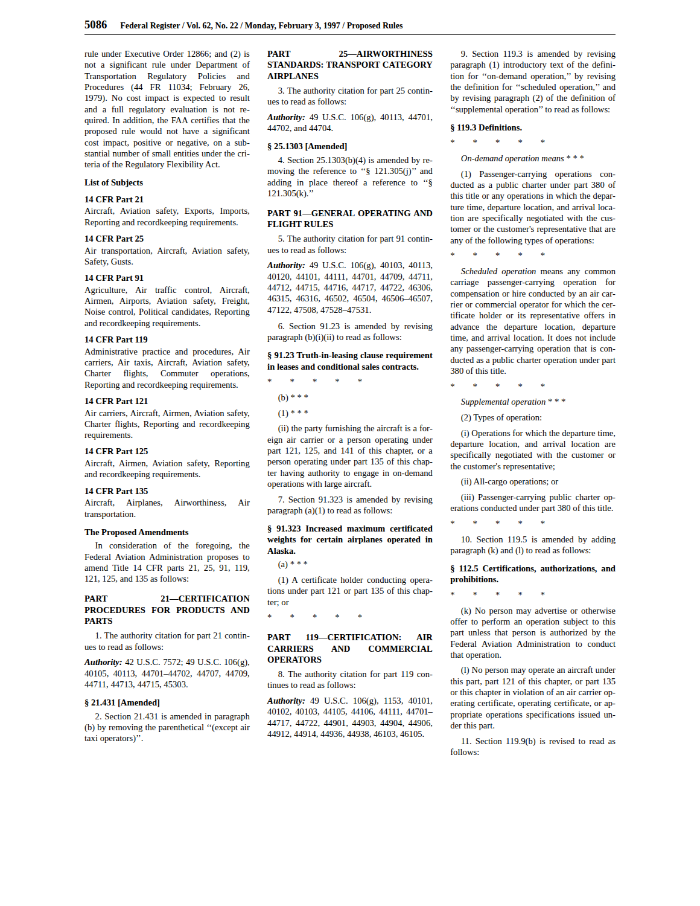5086 Federal Register / Vol. 62, No. 22 / Monday, February 3, 1997 / Proposed Rules
rule under Executive Order 12866; and (2) is not a significant rule under Department of Transportation Regulatory Policies and Procedures (44 FR 11034; February 26, 1979). No cost impact is expected to result and a full regulatory evaluation is not required. In addition, the FAA certifies that the proposed rule would not have a significant cost impact, positive or negative, on a substantial number of small entities under the criteria of the Regulatory Flexibility Act.
List of Subjects
14 CFR Part 21
Aircraft, Aviation safety, Exports, Imports, Reporting and recordkeeping requirements.
14 CFR Part 25
Air transportation, Aircraft, Aviation safety, Safety, Gusts.
14 CFR Part 91
Agriculture, Air traffic control, Aircraft, Airmen, Airports, Aviation safety, Freight, Noise control, Political candidates, Reporting and recordkeeping requirements.
14 CFR Part 119
Administrative practice and procedures, Air carriers, Air taxis, Aircraft, Aviation safety, Charter flights, Commuter operations, Reporting and recordkeeping requirements.
14 CFR Part 121
Air carriers, Aircraft, Airmen, Aviation safety, Charter flights, Reporting and recordkeeping requirements.
14 CFR Part 125
Aircraft, Airmen, Aviation safety, Reporting and recordkeeping requirements.
14 CFR Part 135
Aircraft, Airplanes, Airworthiness, Air transportation.
The Proposed Amendments
In consideration of the foregoing, the Federal Aviation Administration proposes to amend Title 14 CFR parts 21, 25, 91, 119, 121, 125, and 135 as follows:
PART 21—CERTIFICATION PROCEDURES FOR PRODUCTS AND PARTS
1. The authority citation for part 21 continues to read as follows:
Authority: 42 U.S.C. 7572; 49 U.S.C. 106(g), 40105, 40113, 44701–44702, 44707, 44709, 44711, 44713, 44715, 45303.
§ 21.431 [Amended]
2. Section 21.431 is amended in paragraph (b) by removing the parenthetical ‘‘(except air taxi operators)’’.
PART 25—AIRWORTHINESS STANDARDS: TRANSPORT CATEGORY AIRPLANES
3. The authority citation for part 25 continues to read as follows:
Authority: 49 U.S.C. 106(g), 40113, 44701, 44702, and 44704.
§ 25.1303 [Amended]
4. Section 25.1303(b)(4) is amended by removing the reference to ‘‘§ 121.305(j)’’ and adding in place thereof a reference to ‘‘§ 121.305(k).’’
PART 91—GENERAL OPERATING AND FLIGHT RULES
5. The authority citation for part 91 continues to read as follows:
Authority: 49 U.S.C. 106(g), 40103, 40113, 40120, 44101, 44111, 44701, 44709, 44711, 44712, 44715, 44716, 44717, 44722, 46306, 46315, 46316, 46502, 46504, 46506–46507, 47122, 47508, 47528–47531.
6. Section 91.23 is amended by revising paragraph (b)(i)(ii) to read as follows:
§ 91.23 Truth-in-leasing clause requirement in leases and conditional sales contracts.
* * * * *
(b) * * *
(1) * * *
(ii) the party furnishing the aircraft is a foreign air carrier or a person operating under part 121, 125, and 141 of this chapter, or a person operating under part 135 of this chapter having authority to engage in on-demand operations with large aircraft.
7. Section 91.323 is amended by revising paragraph (a)(1) to read as follows:
§ 91.323 Increased maximum certificated weights for certain airplanes operated in Alaska.
(a) * * *
(1) A certificate holder conducting operations under part 121 or part 135 of this chapter; or
* * * * *
PART 119—CERTIFICATION: AIR CARRIERS AND COMMERCIAL OPERATORS
8. The authority citation for part 119 continues to read as follows:
Authority: 49 U.S.C. 106(g), 1153, 40101, 40102, 40103, 44105, 44106, 44111, 44701–44717, 44722, 44901, 44903, 44904, 44906, 44912, 44914, 44936, 44938, 46103, 46105.
9. Section 119.3 is amended by revising paragraph (1) introductory text of the definition for ‘‘on-demand operation,’’ by revising the definition for ‘‘scheduled operation,’’ and by revising paragraph (2) of the definition of ‘‘supplemental operation’’ to read as follows:
§ 119.3 Definitions.
* * * * *
On-demand operation means * * *
(1) Passenger-carrying operations conducted as a public charter under part 380 of this title or any operations in which the departure time, departure location, and arrival location are specifically negotiated with the customer or the customer's representative that are any of the following types of operations:
* * * * *
Scheduled operation means any common carriage passenger-carrying operation for compensation or hire conducted by an air carrier or commercial operator for which the certificate holder or its representative offers in advance the departure location, departure time, and arrival location. It does not include any passenger-carrying operation that is conducted as a public charter operation under part 380 of this title.
* * * * *
Supplemental operation * * *
(2) Types of operation:
(i) Operations for which the departure time, departure location, and arrival location are specifically negotiated with the customer or the customer's representative;
(ii) All-cargo operations; or
(iii) Passenger-carrying public charter operations conducted under part 380 of this title.
* * * * *
10. Section 119.5 is amended by adding paragraph (k) and (l) to read as follows:
§ 112.5 Certifications, authorizations, and prohibitions.
* * * * *
(k) No person may advertise or otherwise offer to perform an operation subject to this part unless that person is authorized by the Federal Aviation Administration to conduct that operation.
(l) No person may operate an aircraft under this part, part 121 of this chapter, or part 135 or this chapter in violation of an air carrier operating certificate, operating certificate, or appropriate operations specifications issued under this part.
11. Section 119.9(b) is revised to read as follows: